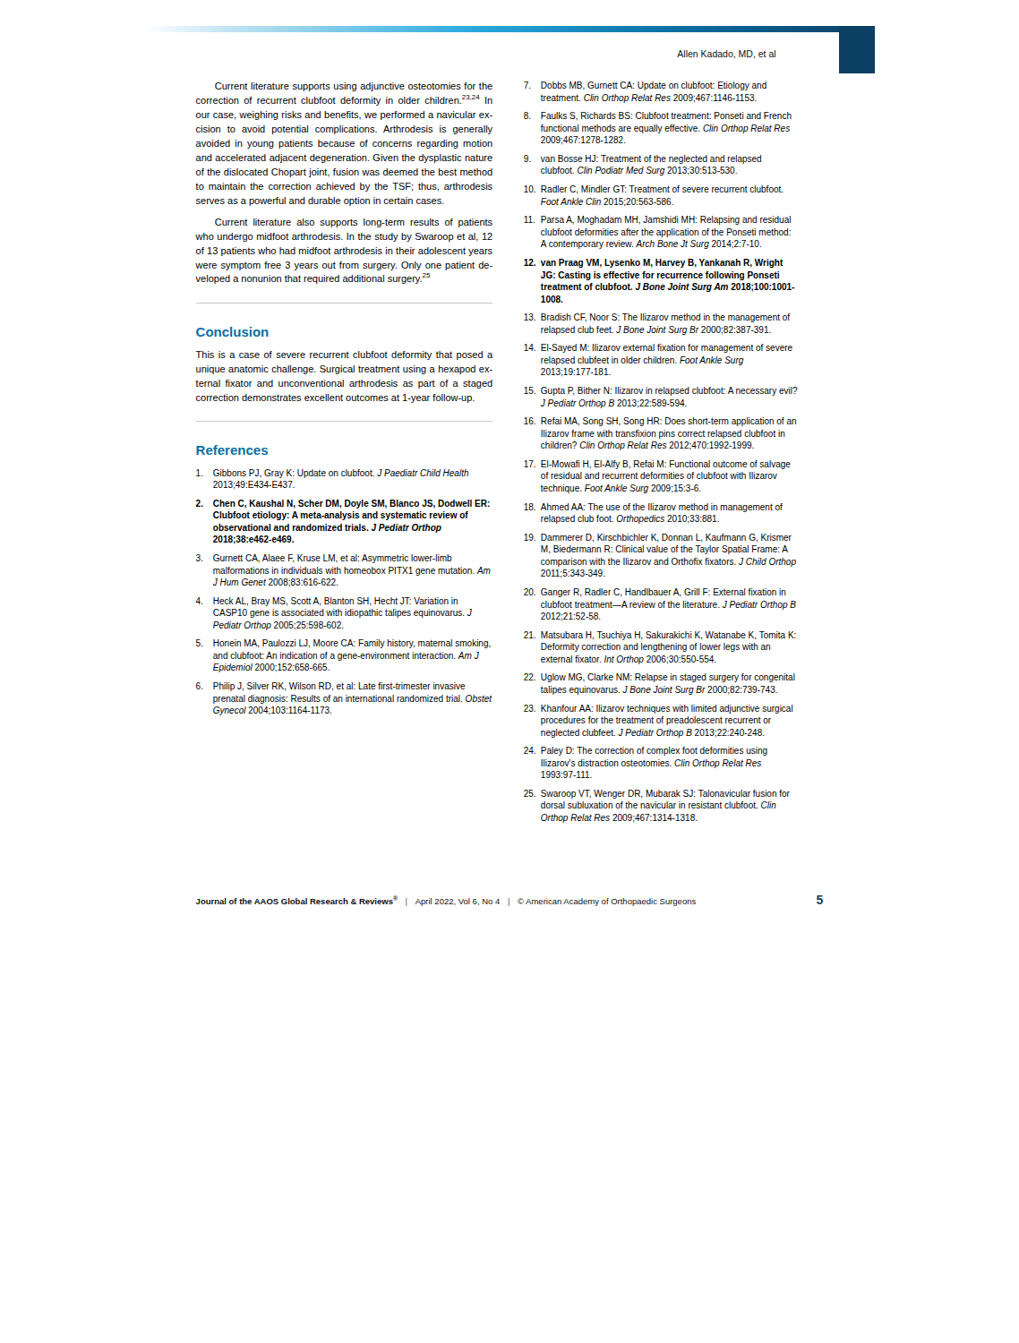Case Report
Allen Kadado, MD, et al
Current literature supports using adjunctive osteotomies for the correction of recurrent clubfoot deformity in older children.23,24 In our case, weighing risks and benefits, we performed a navicular excision to avoid potential complications. Arthrodesis is generally avoided in young patients because of concerns regarding motion and accelerated adjacent degeneration. Given the dysplastic nature of the dislocated Chopart joint, fusion was deemed the best method to maintain the correction achieved by the TSF; thus, arthrodesis serves as a powerful and durable option in certain cases.
Current literature also supports long-term results of patients who undergo midfoot arthrodesis. In the study by Swaroop et al, 12 of 13 patients who had midfoot arthrodesis in their adolescent years were symptom free 3 years out from surgery. Only one patient developed a nonunion that required additional surgery.25
Conclusion
This is a case of severe recurrent clubfoot deformity that posed a unique anatomic challenge. Surgical treatment using a hexapod external fixator and unconventional arthrodesis as part of a staged correction demonstrates excellent outcomes at 1-year follow-up.
References
Gibbons PJ, Gray K: Update on clubfoot. J Paediatr Child Health 2013;49:E434-E437.
Chen C, Kaushal N, Scher DM, Doyle SM, Blanco JS, Dodwell ER: Clubfoot etiology: A meta-analysis and systematic review of observational and randomized trials. J Pediatr Orthop 2018;38:e462-e469.
Gurnett CA, Alaee F, Kruse LM, et al: Asymmetric lower-limb malformations in individuals with homeobox PITX1 gene mutation. Am J Hum Genet 2008;83:616-622.
Heck AL, Bray MS, Scott A, Blanton SH, Hecht JT: Variation in CASP10 gene is associated with idiopathic talipes equinovarus. J Pediatr Orthop 2005;25:598-602.
Honein MA, Paulozzi LJ, Moore CA: Family history, maternal smoking, and clubfoot: An indication of a gene-environment interaction. Am J Epidemiol 2000;152:658-665.
Philip J, Silver RK, Wilson RD, et al: Late first-trimester invasive prenatal diagnosis: Results of an international randomized trial. Obstet Gynecol 2004;103:1164-1173.
Dobbs MB, Gurnett CA: Update on clubfoot: Etiology and treatment. Clin Orthop Relat Res 2009;467:1146-1153.
Faulks S, Richards BS: Clubfoot treatment: Ponseti and French functional methods are equally effective. Clin Orthop Relat Res 2009;467:1278-1282.
van Bosse HJ: Treatment of the neglected and relapsed clubfoot. Clin Podiatr Med Surg 2013;30:513-530.
Radler C, Mindler GT: Treatment of severe recurrent clubfoot. Foot Ankle Clin 2015;20:563-586.
Parsa A, Moghadam MH, Jamshidi MH: Relapsing and residual clubfoot deformities after the application of the Ponseti method: A contemporary review. Arch Bone Jt Surg 2014;2:7-10.
van Praag VM, Lysenko M, Harvey B, Yankanah R, Wright JG: Casting is effective for recurrence following Ponseti treatment of clubfoot. J Bone Joint Surg Am 2018;100:1001-1008.
Bradish CF, Noor S: The Ilizarov method in the management of relapsed club feet. J Bone Joint Surg Br 2000;82:387-391.
El-Sayed M: Ilizarov external fixation for management of severe relapsed clubfeet in older children. Foot Ankle Surg 2013;19:177-181.
Gupta P, Bither N: Ilizarov in relapsed clubfoot: A necessary evil? J Pediatr Orthop B 2013;22:589-594.
Refai MA, Song SH, Song HR: Does short-term application of an Ilizarov frame with transfixion pins correct relapsed clubfoot in children? Clin Orthop Relat Res 2012;470:1992-1999.
El-Mowafi H, El-Alfy B, Refai M: Functional outcome of salvage of residual and recurrent deformities of clubfoot with Ilizarov technique. Foot Ankle Surg 2009;15:3-6.
Ahmed AA: The use of the Ilizarov method in management of relapsed club foot. Orthopedics 2010;33:881.
Dammerer D, Kirschbichler K, Donnan L, Kaufmann G, Krismer M, Biedermann R: Clinical value of the Taylor Spatial Frame: A comparison with the Ilizarov and Orthofix fixators. J Child Orthop 2011;5:343-349.
Ganger R, Radler C, Handlbauer A, Grill F: External fixation in clubfoot treatment—A review of the literature. J Pediatr Orthop B 2012;21:52-58.
Matsubara H, Tsuchiya H, Sakurakichi K, Watanabe K, Tomita K: Deformity correction and lengthening of lower legs with an external fixator. Int Orthop 2006;30:550-554.
Uglow MG, Clarke NM: Relapse in staged surgery for congenital talipes equinovarus. J Bone Joint Surg Br 2000;82:739-743.
Khanfour AA: Ilizarov techniques with limited adjunctive surgical procedures for the treatment of preadolescent recurrent or neglected clubfeet. J Pediatr Orthop B 2013;22:240-248.
Paley D: The correction of complex foot deformities using Ilizarov's distraction osteotomies. Clin Orthop Relat Res 1993:97-111.
Swaroop VT, Wenger DR, Mubarak SJ: Talonavicular fusion for dorsal subluxation of the navicular in resistant clubfoot. Clin Orthop Relat Res 2009;467:1314-1318.
Journal of the AAOS Global Research & Reviews® | April 2022, Vol 6, No 4 | © American Academy of Orthopaedic Surgeons
5